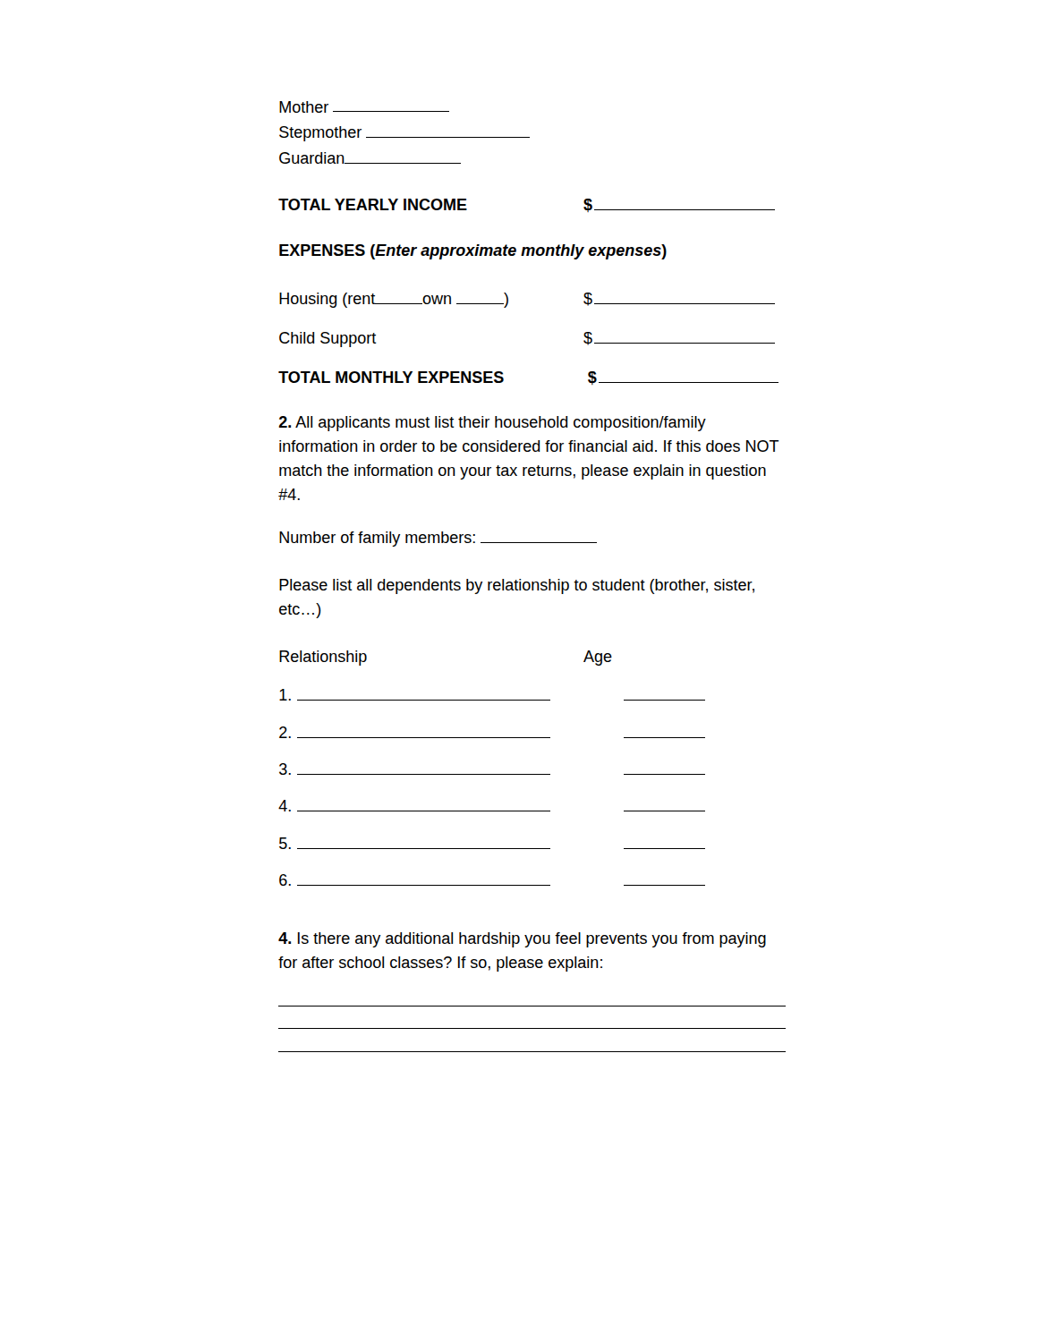Mother
Stepmother
Guardian
TOTAL YEARLY INCOME $
EXPENSES (Enter approximate monthly expenses)
Housing (rent own ) $
Child Support $
TOTAL MONTHLY EXPENSES $
2. All applicants must list their household composition/family information in order to be considered for financial aid. If this does NOT match the information on your tax returns, please explain in question #4.
Number of family members:
Please list all dependents by relationship to student (brother, sister, etc…)
Relationship Age
1.
2.
3.
4.
5.
6.
4. Is there any additional hardship you feel prevents you from paying for after school classes? If so, please explain: